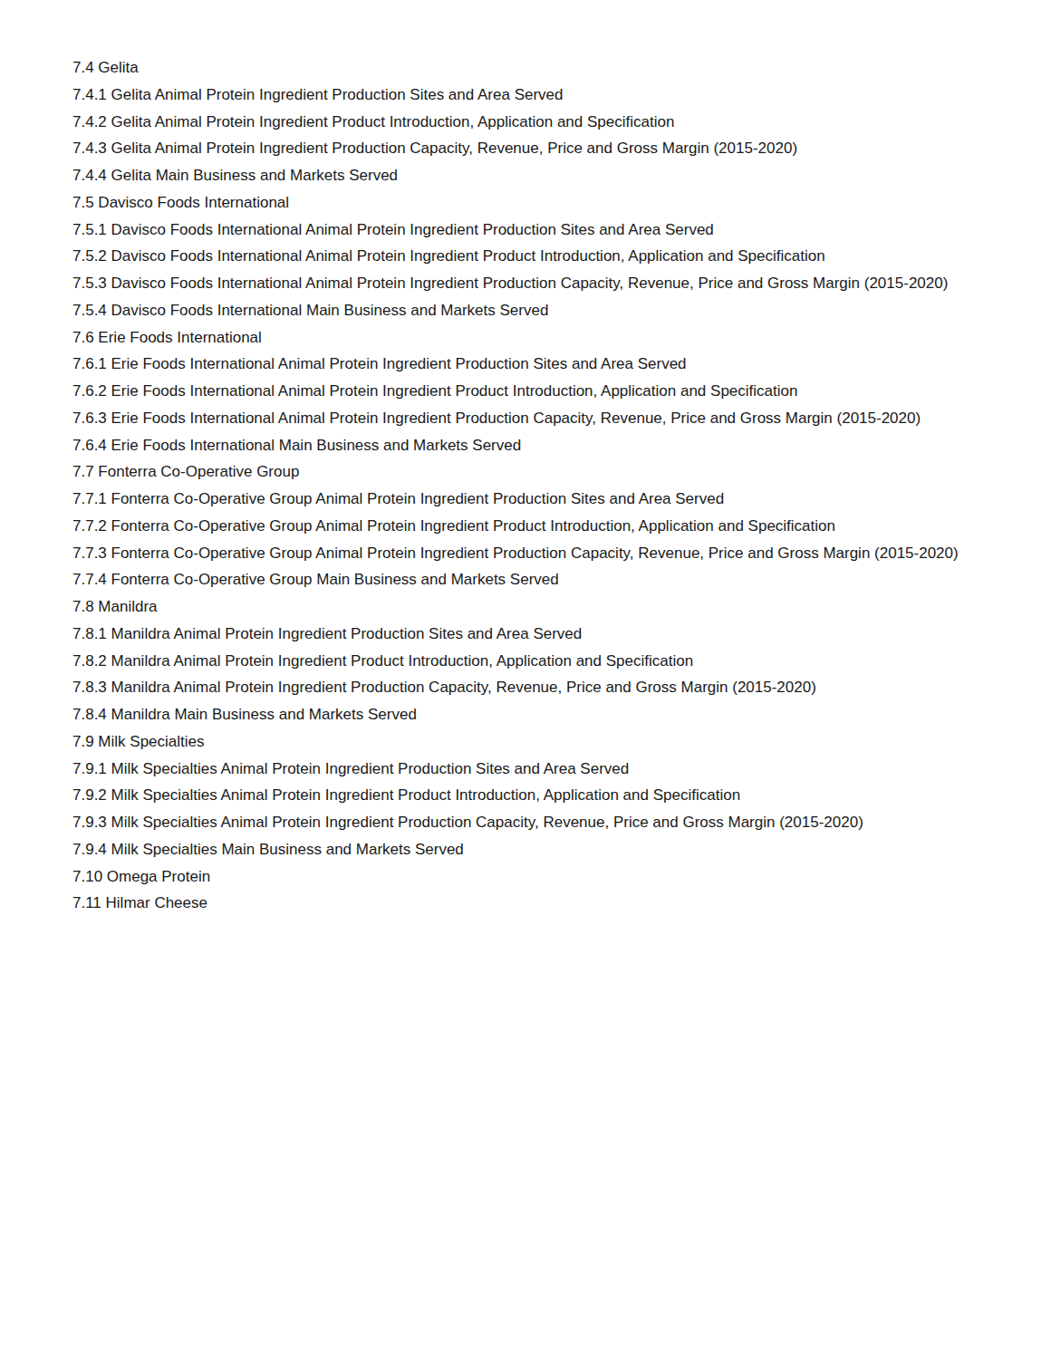7.4 Gelita
7.4.1 Gelita Animal Protein Ingredient Production Sites and Area Served
7.4.2 Gelita Animal Protein Ingredient Product Introduction, Application and Specification
7.4.3 Gelita Animal Protein Ingredient Production Capacity, Revenue, Price and Gross Margin (2015-2020)
7.4.4 Gelita Main Business and Markets Served
7.5 Davisco Foods International
7.5.1 Davisco Foods International Animal Protein Ingredient Production Sites and Area Served
7.5.2 Davisco Foods International Animal Protein Ingredient Product Introduction, Application and Specification
7.5.3 Davisco Foods International Animal Protein Ingredient Production Capacity, Revenue, Price and Gross Margin (2015-2020)
7.5.4 Davisco Foods International Main Business and Markets Served
7.6 Erie Foods International
7.6.1 Erie Foods International Animal Protein Ingredient Production Sites and Area Served
7.6.2 Erie Foods International Animal Protein Ingredient Product Introduction, Application and Specification
7.6.3 Erie Foods International Animal Protein Ingredient Production Capacity, Revenue, Price and Gross Margin (2015-2020)
7.6.4 Erie Foods International Main Business and Markets Served
7.7 Fonterra Co-Operative Group
7.7.1 Fonterra Co-Operative Group Animal Protein Ingredient Production Sites and Area Served
7.7.2 Fonterra Co-Operative Group Animal Protein Ingredient Product Introduction, Application and Specification
7.7.3 Fonterra Co-Operative Group Animal Protein Ingredient Production Capacity, Revenue, Price and Gross Margin (2015-2020)
7.7.4 Fonterra Co-Operative Group Main Business and Markets Served
7.8 Manildra
7.8.1 Manildra Animal Protein Ingredient Production Sites and Area Served
7.8.2 Manildra Animal Protein Ingredient Product Introduction, Application and Specification
7.8.3 Manildra Animal Protein Ingredient Production Capacity, Revenue, Price and Gross Margin (2015-2020)
7.8.4 Manildra Main Business and Markets Served
7.9 Milk Specialties
7.9.1 Milk Specialties Animal Protein Ingredient Production Sites and Area Served
7.9.2 Milk Specialties Animal Protein Ingredient Product Introduction, Application and Specification
7.9.3 Milk Specialties Animal Protein Ingredient Production Capacity, Revenue, Price and Gross Margin (2015-2020)
7.9.4 Milk Specialties Main Business and Markets Served
7.10 Omega Protein
7.11 Hilmar Cheese